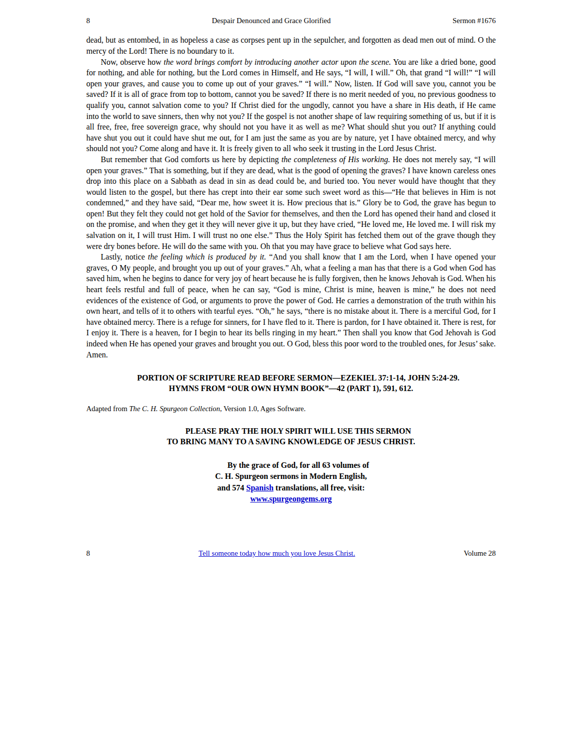8 Despair Denounced and Grace Glorified Sermon #1676
dead, but as entombed, in as hopeless a case as corpses pent up in the sepulcher, and forgotten as dead men out of mind. O the mercy of the Lord! There is no boundary to it.
Now, observe how the word brings comfort by introducing another actor upon the scene. You are like a dried bone, good for nothing, and able for nothing, but the Lord comes in Himself, and He says, “I will, I will.” Oh, that grand “I will!” “I will open your graves, and cause you to come up out of your graves.” “I will.” Now, listen. If God will save you, cannot you be saved? If it is all of grace from top to bottom, cannot you be saved? If there is no merit needed of you, no previous goodness to qualify you, cannot salvation come to you? If Christ died for the ungodly, cannot you have a share in His death, if He came into the world to save sinners, then why not you? If the gospel is not another shape of law requiring something of us, but if it is all free, free, free sovereign grace, why should not you have it as well as me? What should shut you out? If anything could have shut you out it could have shut me out, for I am just the same as you are by nature, yet I have obtained mercy, and why should not you? Come along and have it. It is freely given to all who seek it trusting in the Lord Jesus Christ.
But remember that God comforts us here by depicting the completeness of His working. He does not merely say, “I will open your graves.” That is something, but if they are dead, what is the good of opening the graves? I have known careless ones drop into this place on a Sabbath as dead in sin as dead could be, and buried too. You never would have thought that they would listen to the gospel, but there has crept into their ear some such sweet word as this—“He that believes in Him is not condemned,” and they have said, “Dear me, how sweet it is. How precious that is.” Glory be to God, the grave has begun to open! But they felt they could not get hold of the Savior for themselves, and then the Lord has opened their hand and closed it on the promise, and when they get it they will never give it up, but they have cried, “He loved me, He loved me. I will risk my salvation on it, I will trust Him. I will trust no one else.” Thus the Holy Spirit has fetched them out of the grave though they were dry bones before. He will do the same with you. Oh that you may have grace to believe what God says here.
Lastly, notice the feeling which is produced by it. “And you shall know that I am the Lord, when I have opened your graves, O My people, and brought you up out of your graves.” Ah, what a feeling a man has that there is a God when God has saved him, when he begins to dance for very joy of heart because he is fully forgiven, then he knows Jehovah is God. When his heart feels restful and full of peace, when he can say, “God is mine, Christ is mine, heaven is mine,” he does not need evidences of the existence of God, or arguments to prove the power of God. He carries a demonstration of the truth within his own heart, and tells of it to others with tearful eyes. “Oh,” he says, “there is no mistake about it. There is a merciful God, for I have obtained mercy. There is a refuge for sinners, for I have fled to it. There is pardon, for I have obtained it. There is rest, for I enjoy it. There is a heaven, for I begin to hear its bells ringing in my heart.” Then shall you know that God Jehovah is God indeed when He has opened your graves and brought you out. O God, bless this poor word to the troubled ones, for Jesus’ sake. Amen.
PORTION OF SCRIPTURE READ BEFORE SERMON—EZEKIEL 37:1-14, JOHN 5:24-29.
HYMNS FROM “OUR OWN HYMN BOOK”—42 (PART 1), 591, 612.
Adapted from The C. H. Spurgeon Collection, Version 1.0, Ages Software.
PLEASE PRAY THE HOLY SPIRIT WILL USE THIS SERMON
TO BRING MANY TO A SAVING KNOWLEDGE OF JESUS CHRIST.
By the grace of God, for all 63 volumes of
C. H. Spurgeon sermons in Modern English,
and 574 Spanish translations, all free, visit:
www.spurgeongems.org
8 Tell someone today how much you love Jesus Christ. Volume 28